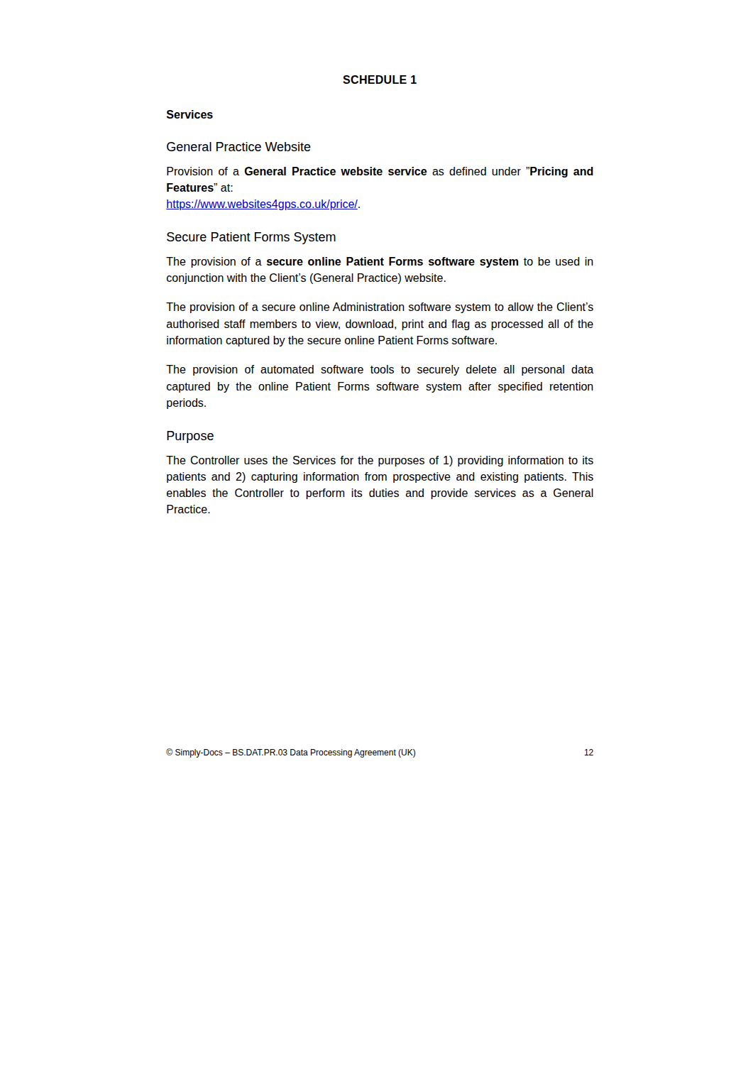SCHEDULE 1
Services
General Practice Website
Provision of a General Practice website service as defined under ”Pricing and Features” at:
https://www.websites4gps.co.uk/price/.
Secure Patient Forms System
The provision of a secure online Patient Forms software system to be used in conjunction with the Client’s (General Practice) website.
The provision of a secure online Administration software system to allow the Client’s authorised staff members to view, download, print and flag as processed all of the information captured by the secure online Patient Forms software.
The provision of automated software tools to securely delete all personal data captured by the online Patient Forms software system after specified retention periods.
Purpose
The Controller uses the Services for the purposes of 1) providing information to its patients and 2) capturing information from prospective and existing patients. This enables the Controller to perform its duties and provide services as a General Practice.
© Simply-Docs – BS.DAT.PR.03 Data Processing Agreement (UK) 12